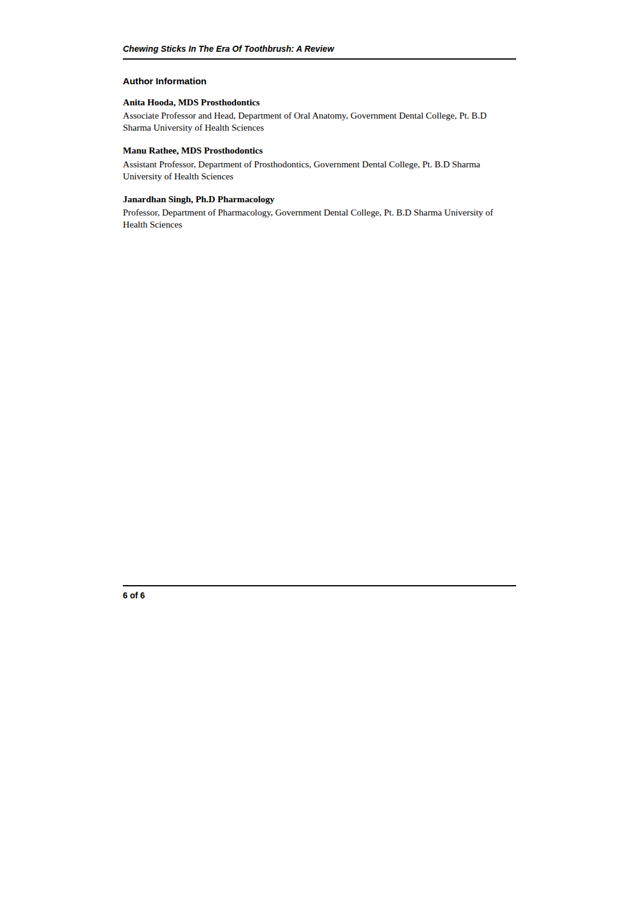Chewing Sticks In The Era Of Toothbrush: A Review
Author Information
Anita Hooda, MDS Prosthodontics
Associate Professor and Head, Department of Oral Anatomy, Government Dental College, Pt. B.D Sharma University of Health Sciences
Manu Rathee, MDS Prosthodontics
Assistant Professor, Department of Prosthodontics, Government Dental College, Pt. B.D Sharma University of Health Sciences
Janardhan Singh, Ph.D Pharmacology
Professor, Department of Pharmacology, Government Dental College, Pt. B.D Sharma University of Health Sciences
6 of 6